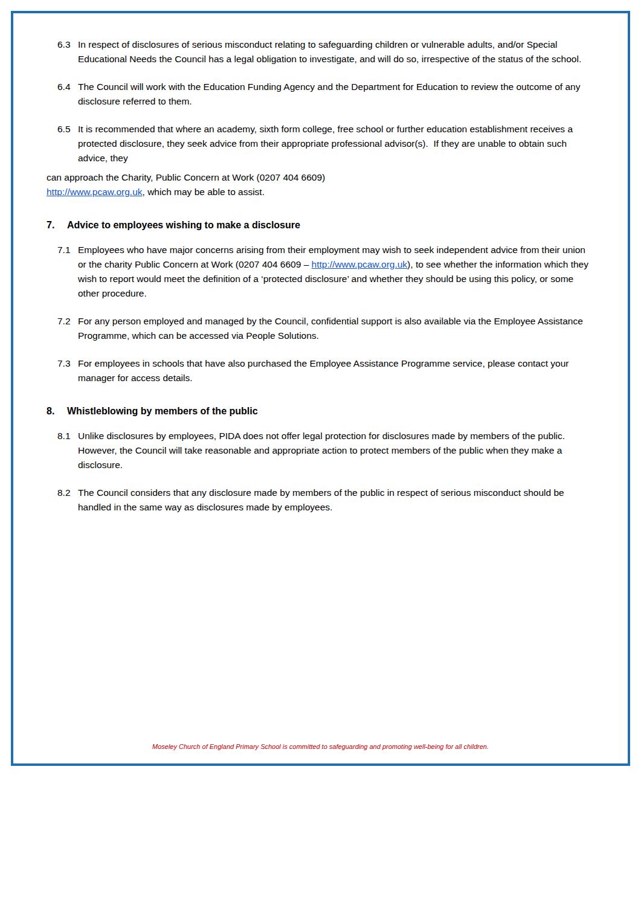6.3
In respect of disclosures of serious misconduct relating to safeguarding children or vulnerable adults, and/or Special Educational Needs the Council has a legal obligation to investigate, and will do so, irrespective of the status of the school.
6.4
The Council will work with the Education Funding Agency and the Department for Education to review the outcome of any disclosure referred to them.
6.5
It is recommended that where an academy, sixth form college, free school or further education establishment receives a protected disclosure, they seek advice from their appropriate professional advisor(s). If they are unable to obtain such advice, they
can approach the Charity, Public Concern at Work (0207 404 6609)
http://www.pcaw.org.uk, which may be able to assist.
7. Advice to employees wishing to make a disclosure
7.1
Employees who have major concerns arising from their employment may wish to seek independent advice from their union or the charity Public Concern at Work (0207 404 6609 – http://www.pcaw.org.uk), to see whether the information which they wish to report would meet the definition of a ‘protected disclosure’ and whether they should be using this policy, or some other procedure.
7.2
For any person employed and managed by the Council, confidential support is also available via the Employee Assistance Programme, which can be accessed via People Solutions.
7.3
For employees in schools that have also purchased the Employee Assistance Programme service, please contact your manager for access details.
8. Whistleblowing by members of the public
8.1
Unlike disclosures by employees, PIDA does not offer legal protection for disclosures made by members of the public. However, the Council will take reasonable and appropriate action to protect members of the public when they make a disclosure.
8.2
The Council considers that any disclosure made by members of the public in respect of serious misconduct should be handled in the same way as disclosures made by employees.
Moseley Church of England Primary School is committed to safeguarding and promoting well-being for all children.